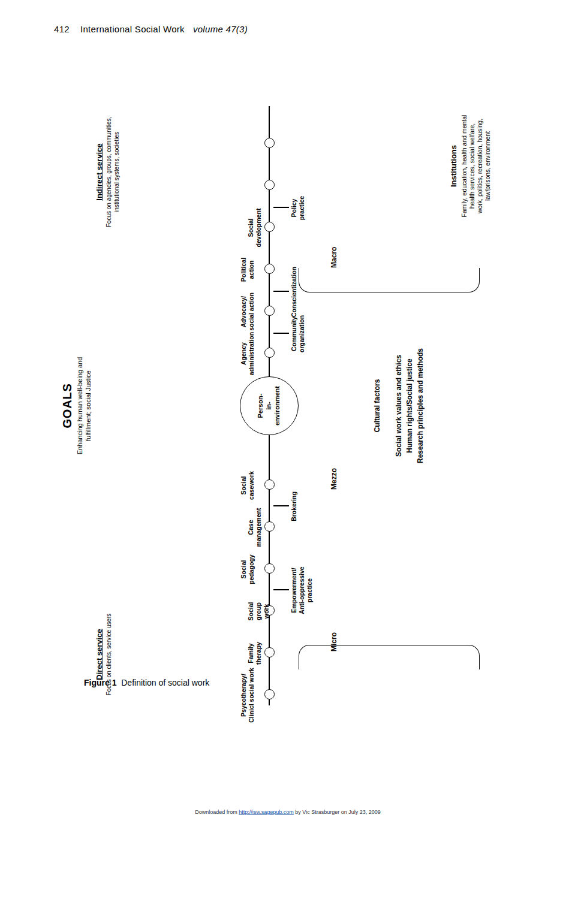412 International Social Work volume 47(3)
GOALS
Enhancing human well-being and
fulfillment; social Justice
Direct service
Focus on clients, service users
Indirect service
Focus on agencies, groups, communities,
institutional systems, societies
Person-
in-
environment
Psycotherapy/
Clinicl social work
Family
therapy
Social
group
work
Social
pedagogy
Case
management
Social
casework
Empowerment/
Anti-oppressive
practice
Brokering
Agency
administration
Advocacy/
social action
Political
action
Social
development
Community
organization
Conscientization
Policy
practice
Micro
Mezzo
Macro
Cultural factors
Social work values and ethics
Human rights/Social justice
Research principles and methods
Institutions
Family, education, health and mental
health services, social welfare,
work, politics, recreation, housing,
law/prisons, environment
Figure 1 Definition of social work
Downloaded from http://isw.sagepub.com by Vic Strasburger on July 23, 2009